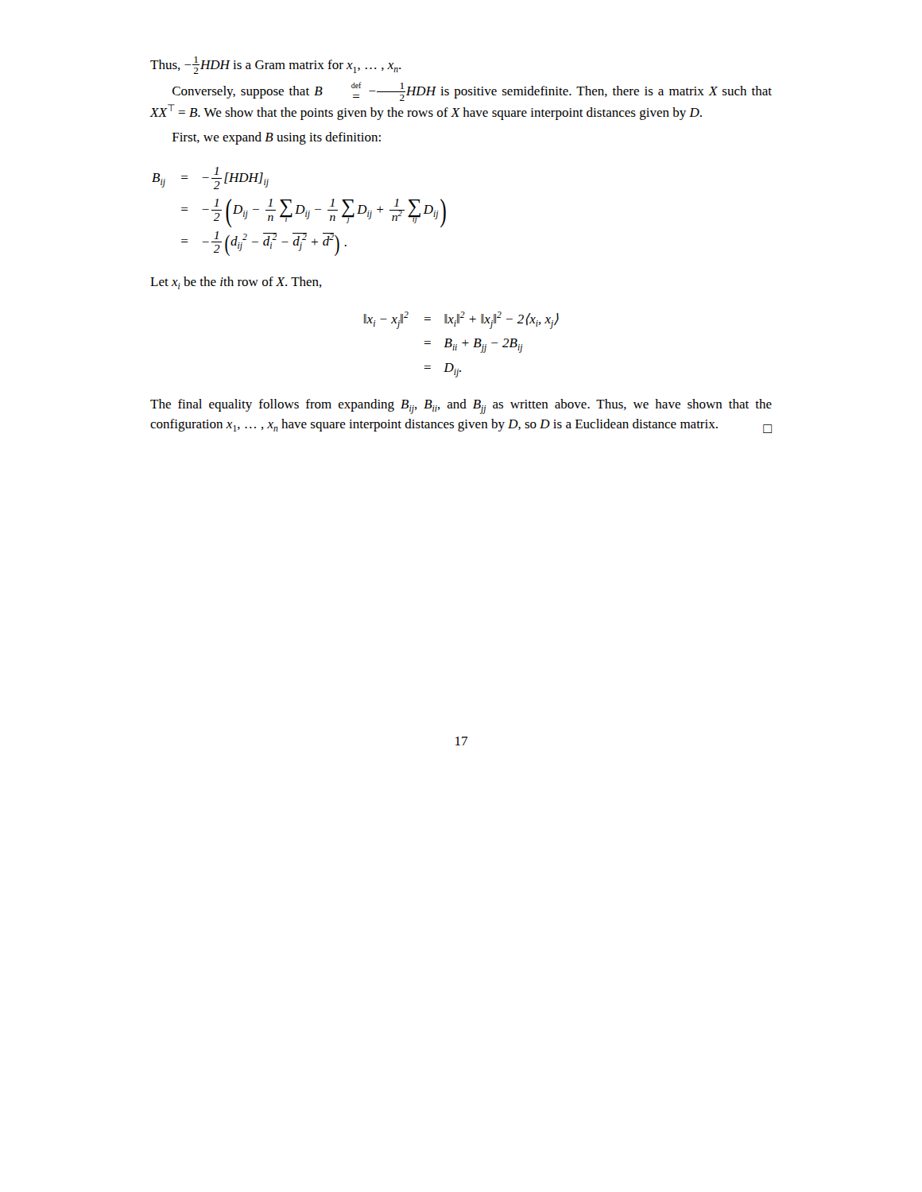Thus, −12 HDH is a Gram matrix for x1, … , xn.
Conversely, suppose that B def= −12 HDH is positive semidefinite. Then, there is a matrix X such that XX⊤ = B. We show that the points given by the rows of X have square interpoint distances given by D.
First, we expand B using its definition:
| B ij | = | − 1 2 [ HDH ] ij |
| | = | − 1 2 ( D ij − 1 n ∑ i D ij − 1 n ∑ j D ij + 1 n 2 ∑ ij D ij ) |
| | = | − 1 2 ( d ij 2 − d i 2 − d j 2 + d 2 ) . |
Let xi be the ith row of X. Then,
| ‖ x i − x j ‖ 2 | = | ‖ x i ‖ 2 + ‖ x j ‖ 2 − 2⟨ x i , x j ⟩ |
| | = | B ii + B jj − 2 B ij |
| | = | D ij . |
The final equality follows from expanding Bij, Bii, and Bjj as written above. Thus, we have shown that the configuration x1, … , xn have square interpoint distances given by D, so D is a Euclidean distance matrix.
□
17